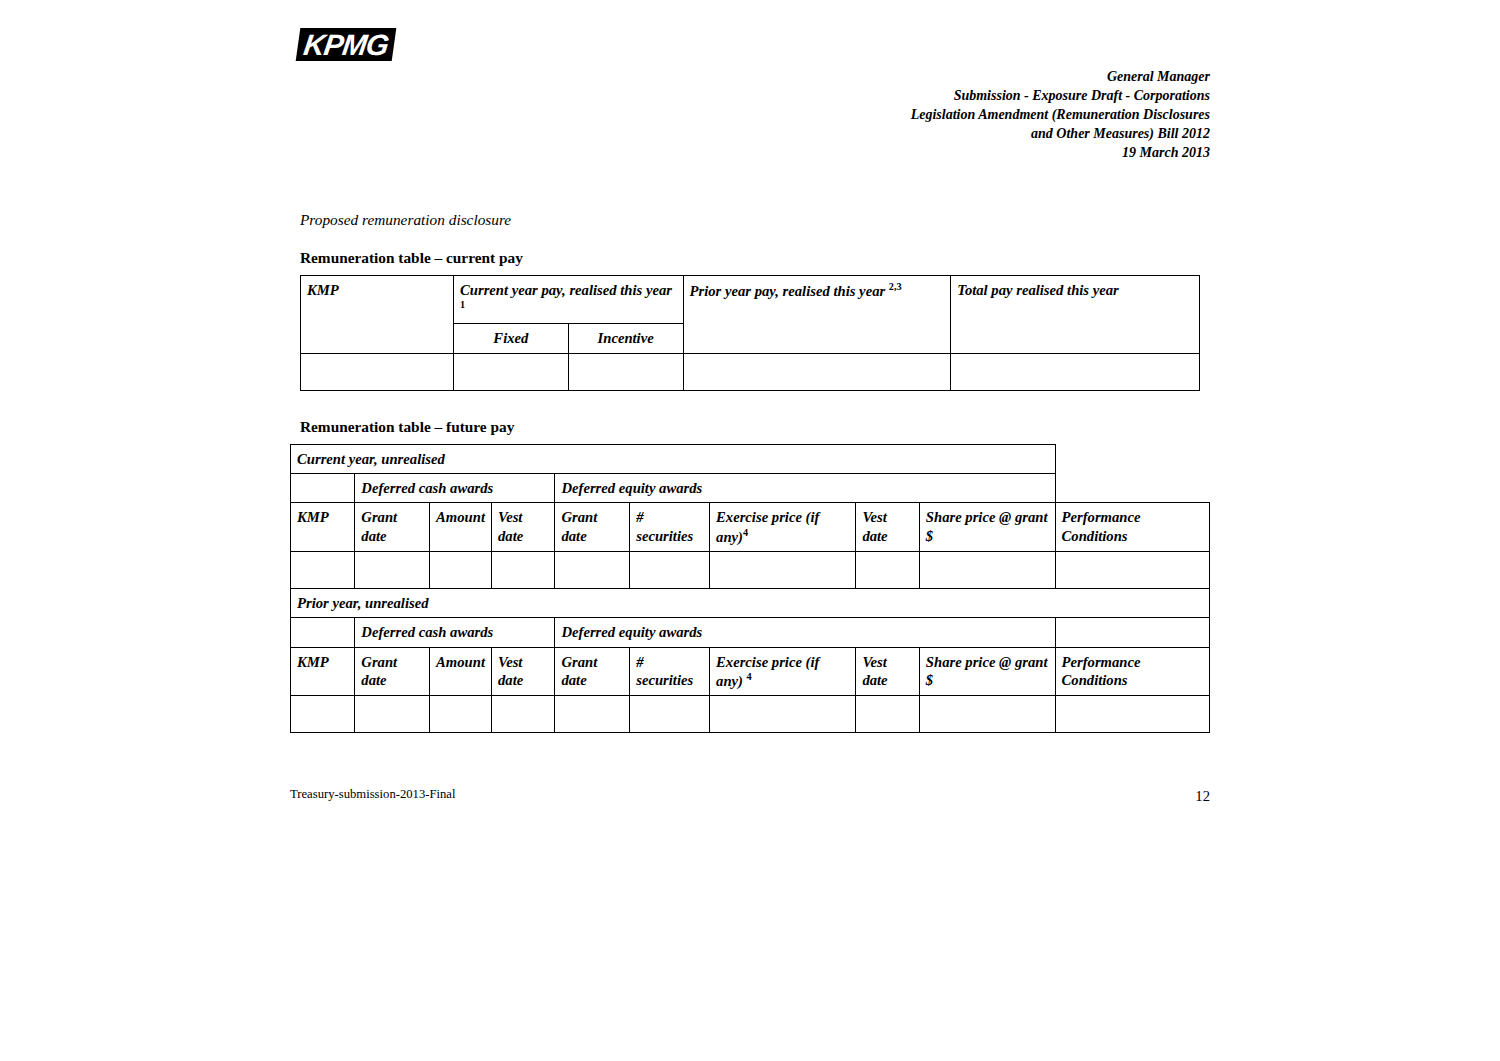KPMG
General Manager
Submission - Exposure Draft - Corporations
Legislation Amendment (Remuneration Disclosures
and Other Measures) Bill 2012
19 March 2013
Proposed remuneration disclosure
Remuneration table – current pay
| KMP | Current year pay, realised this year 1 | Prior year pay, realised this year 2,3 | Total pay realised this year |
| Fixed | Incentive |
Remuneration table – future pay
| Current year, unrealised |
| | Deferred cash awards | Deferred equity awards |
| KMP | Grant date | Amount | Vest date | Grant date | # securities | Exercise price (if any) 4 | Vest date | Share price @ grant $ | Performance Conditions |
| Prior year, unrealised |
| | Deferred cash awards | Deferred equity awards | |
| KMP | Grant date | Amount | Vest date | Grant date | # securities | Exercise price (if any) 4 | Vest date | Share price @ grant $ | Performance Conditions |
Treasury-submission-2013-Final
12